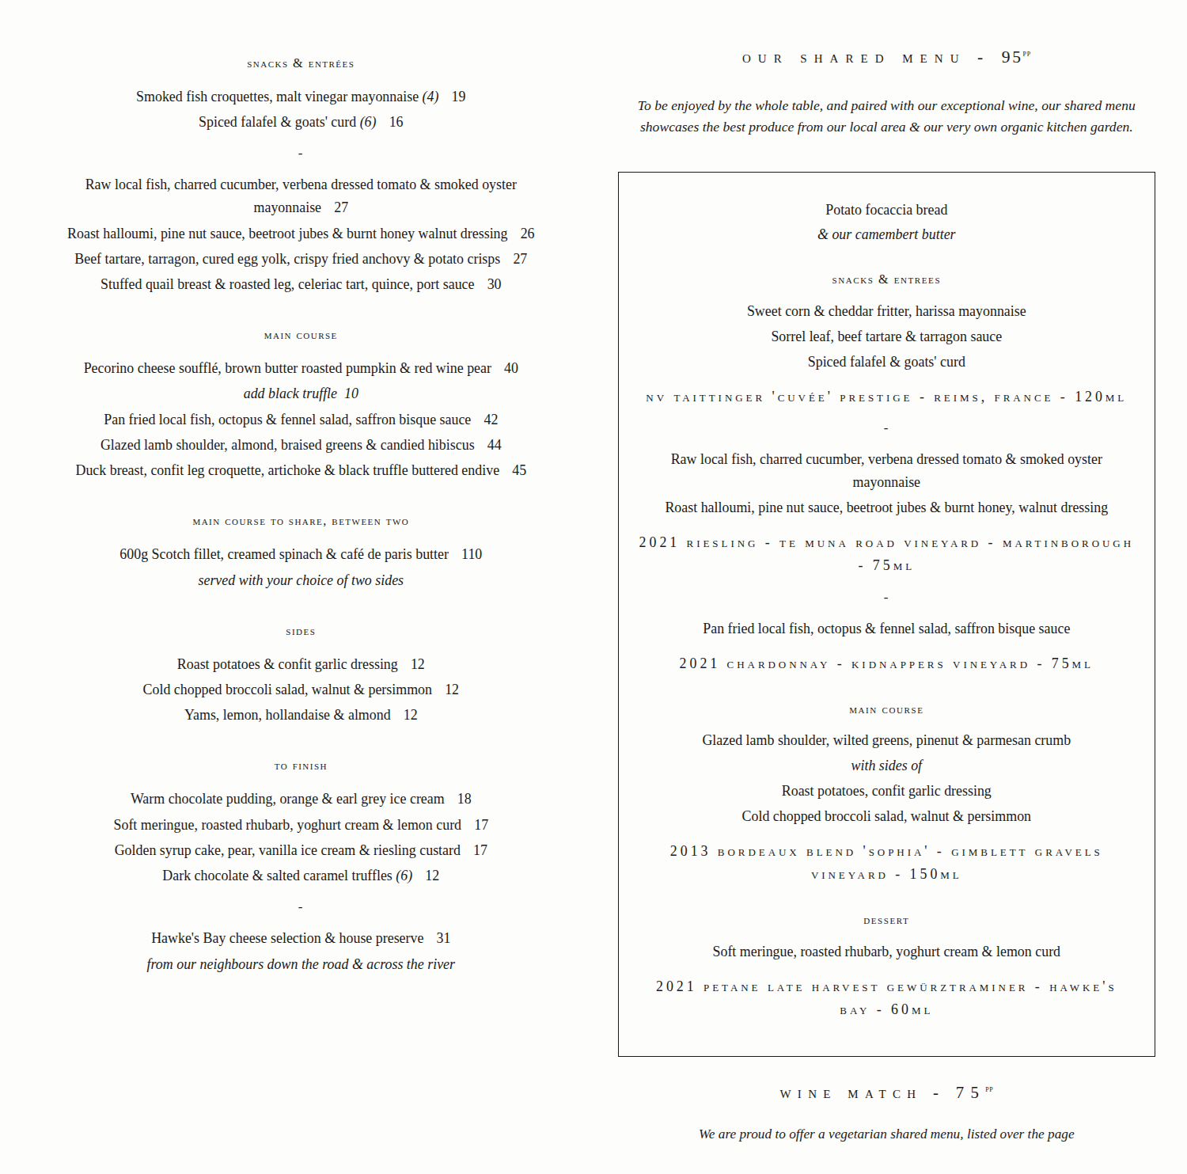Snacks & Entrées
Smoked fish croquettes, malt vinegar mayonnaise (4) 19
Spiced falafel & goats' curd (6) 16
-
Raw local fish, charred cucumber, verbena dressed tomato & smoked oyster mayonnaise27
Roast halloumi, pine nut sauce, beetroot jubes & burnt honey walnut dressing26
Beef tartare, tarragon, cured egg yolk, crispy fried anchovy & potato crisps27
Stuffed quail breast & roasted leg, celeriac tart, quince, port sauce30
Main Course
Pecorino cheese soufflé, brown butter roasted pumpkin & red wine pear40
add black truffle 10
Pan fried local fish, octopus & fennel salad, saffron bisque sauce42
Glazed lamb shoulder, almond, braised greens & candied hibiscus44
Duck breast, confit leg croquette, artichoke & black truffle buttered endive45
Main Course to Share, Between Two
600g Scotch fillet, creamed spinach & café de paris butter110
served with your choice of two sides
Sides
Roast potatoes & confit garlic dressing12
Cold chopped broccoli salad, walnut & persimmon12
Yams, lemon, hollandaise & almond12
To Finish
Warm chocolate pudding, orange & earl grey ice cream18
Soft meringue, roasted rhubarb, yoghurt cream & lemon curd17
Golden syrup cake, pear, vanilla ice cream & riesling custard17
Dark chocolate & salted caramel truffles (6) 12
-
Hawke's Bay cheese selection & house preserve31
from our neighbours down the road & across the river
Our Shared Menu - 95pp
To be enjoyed by the whole table, and paired with our exceptional wine, our shared menu showcases the best produce from our local area & our very own organic kitchen garden.
Potato focaccia bread
& our camembert butter
Snacks & Entrees
Sweet corn & cheddar fritter, harissa mayonnaise
Sorrel leaf, beef tartare & tarragon sauce
Spiced falafel & goats' curd
NV Taittinger 'Cuvée' Prestige - Reims, France - 120ml
-
Raw local fish, charred cucumber, verbena dressed tomato & smoked oyster mayonnaise
Roast halloumi, pine nut sauce, beetroot jubes & burnt honey, walnut dressing
2021 Riesling - Te Muna Road Vineyard - Martinborough - 75ml
-
Pan fried local fish, octopus & fennel salad, saffron bisque sauce
2021 Chardonnay - Kidnappers Vineyard - 75ml
Main Course
Glazed lamb shoulder, wilted greens, pinenut & parmesan crumb
with sides of
Roast potatoes, confit garlic dressing
Cold chopped broccoli salad, walnut & persimmon
2013 Bordeaux Blend 'Sophia' - Gimblett Gravels Vineyard - 150ml
Dessert
Soft meringue, roasted rhubarb, yoghurt cream & lemon curd
2021 Petane Late Harvest Gewürztraminer - Hawke's Bay - 60ml
Wine Match - 75pp
We are proud to offer a vegetarian shared menu, listed over the page